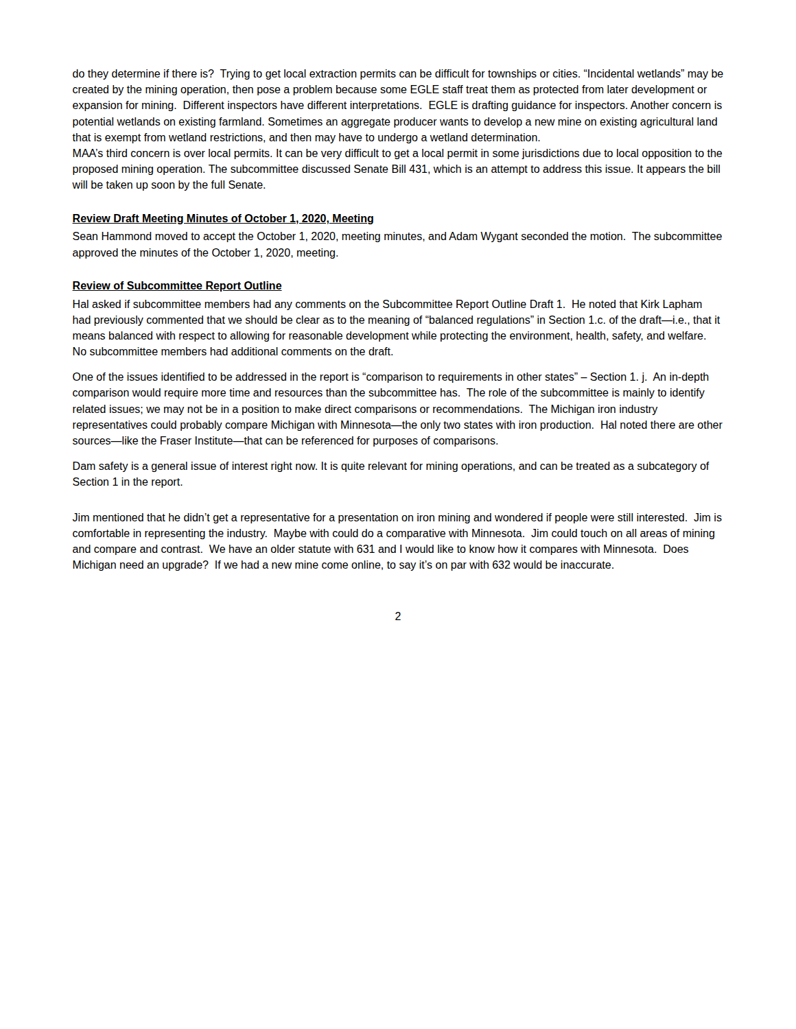do they determine if there is? Trying to get local extraction permits can be difficult for townships or cities. “Incidental wetlands” may be created by the mining operation, then pose a problem because some EGLE staff treat them as protected from later development or expansion for mining. Different inspectors have different interpretations. EGLE is drafting guidance for inspectors. Another concern is potential wetlands on existing farmland. Sometimes an aggregate producer wants to develop a new mine on existing agricultural land that is exempt from wetland restrictions, and then may have to undergo a wetland determination.
MAA’s third concern is over local permits. It can be very difficult to get a local permit in some jurisdictions due to local opposition to the proposed mining operation. The subcommittee discussed Senate Bill 431, which is an attempt to address this issue. It appears the bill will be taken up soon by the full Senate.
Review Draft Meeting Minutes of October 1, 2020, Meeting
Sean Hammond moved to accept the October 1, 2020, meeting minutes, and Adam Wygant seconded the motion. The subcommittee approved the minutes of the October 1, 2020, meeting.
Review of Subcommittee Report Outline
Hal asked if subcommittee members had any comments on the Subcommittee Report Outline Draft 1. He noted that Kirk Lapham had previously commented that we should be clear as to the meaning of “balanced regulations” in Section 1.c. of the draft—i.e., that it means balanced with respect to allowing for reasonable development while protecting the environment, health, safety, and welfare. No subcommittee members had additional comments on the draft.
One of the issues identified to be addressed in the report is “comparison to requirements in other states” – Section 1. j. An in-depth comparison would require more time and resources than the subcommittee has. The role of the subcommittee is mainly to identify related issues; we may not be in a position to make direct comparisons or recommendations. The Michigan iron industry representatives could probably compare Michigan with Minnesota—the only two states with iron production. Hal noted there are other sources—like the Fraser Institute—that can be referenced for purposes of comparisons.
Dam safety is a general issue of interest right now. It is quite relevant for mining operations, and can be treated as a subcategory of Section 1 in the report.
Jim mentioned that he didn’t get a representative for a presentation on iron mining and wondered if people were still interested. Jim is comfortable in representing the industry. Maybe with could do a comparative with Minnesota. Jim could touch on all areas of mining and compare and contrast. We have an older statute with 631 and I would like to know how it compares with Minnesota. Does Michigan need an upgrade? If we had a new mine come online, to say it’s on par with 632 would be inaccurate.
2